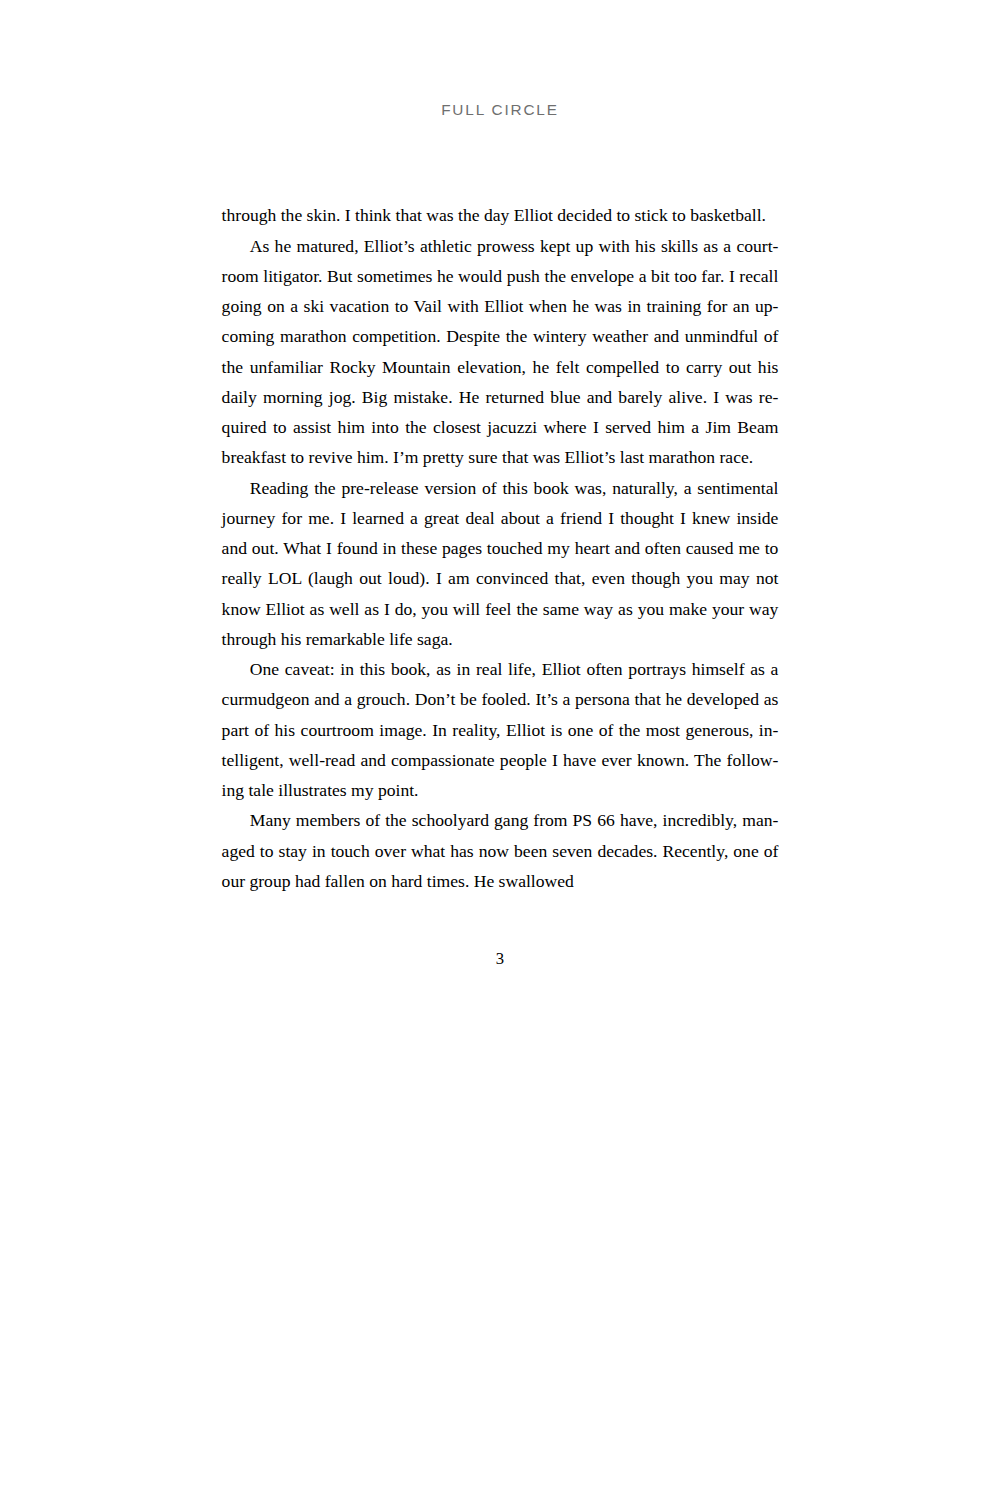Full Circle
through the skin. I think that was the day Elliot decided to stick to basketball.
As he matured, Elliot’s athletic prowess kept up with his skills as a courtroom litigator. But sometimes he would push the envelope a bit too far. I recall going on a ski vacation to Vail with Elliot when he was in training for an upcoming marathon competition. Despite the wintery weather and unmindful of the unfamiliar Rocky Mountain elevation, he felt compelled to carry out his daily morning jog. Big mistake. He returned blue and barely alive. I was required to assist him into the closest jacuzzi where I served him a Jim Beam breakfast to revive him. I’m pretty sure that was Elliot’s last marathon race.
Reading the pre-release version of this book was, naturally, a sentimental journey for me. I learned a great deal about a friend I thought I knew inside and out. What I found in these pages touched my heart and often caused me to really LOL (laugh out loud). I am convinced that, even though you may not know Elliot as well as I do, you will feel the same way as you make your way through his remarkable life saga.
One caveat: in this book, as in real life, Elliot often portrays himself as a curmudgeon and a grouch. Don’t be fooled. It’s a persona that he developed as part of his courtroom image. In reality, Elliot is one of the most generous, intelligent, well-read and compassionate people I have ever known. The following tale illustrates my point.
Many members of the schoolyard gang from PS 66 have, incredibly, managed to stay in touch over what has now been seven decades. Recently, one of our group had fallen on hard times. He swallowed
3